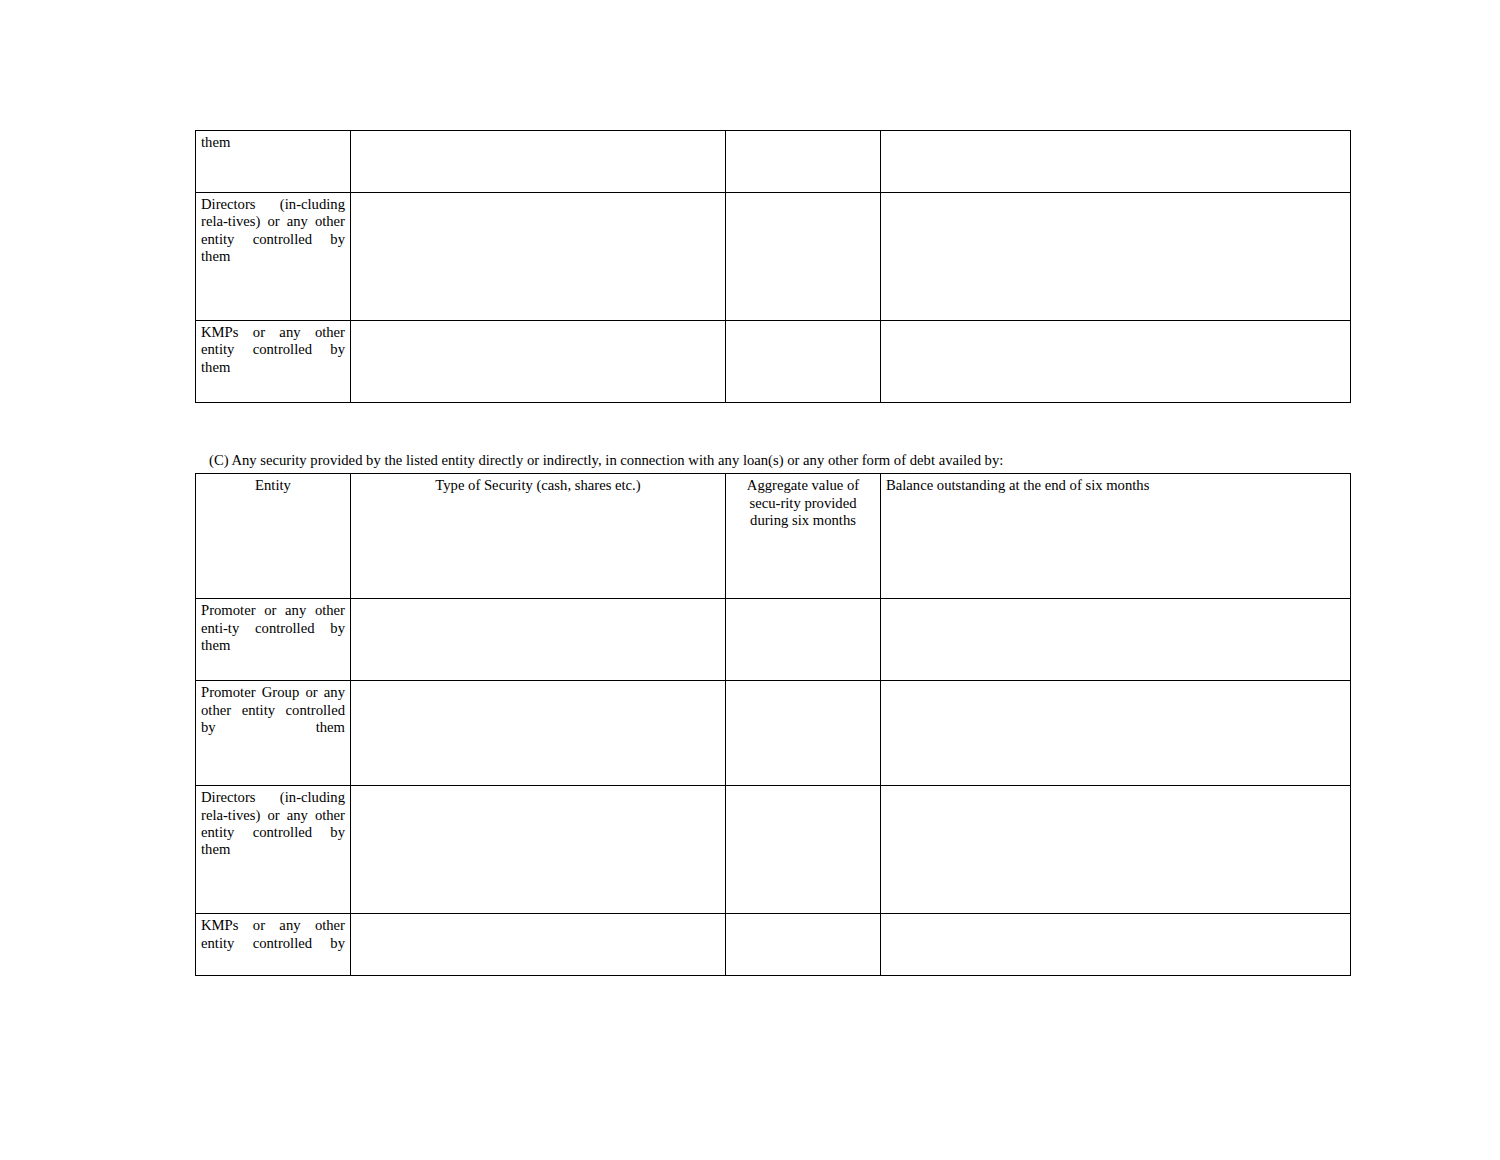| them | | | |
| Directors (in‑cluding rela‑tives) or any other entity controlled by them | | | |
| KMPs or any other entity controlled by them | | | |
(C) Any security provided by the listed entity directly or indirectly, in connection with any loan(s) or any other form of debt availed by:
| Entity | Type of Security (cash, shares etc.) | Aggregate value of secu‑rity provided during six months | Balance outstanding at the end of six months |
| Promoter or any other enti‑ty controlled by them | | | |
| Promoter Group or any other entity controlled by them | | | |
| Directors (in‑cluding rela‑tives) or any other entity controlled by them | | | |
| KMPs or any other entity controlled by | | | |